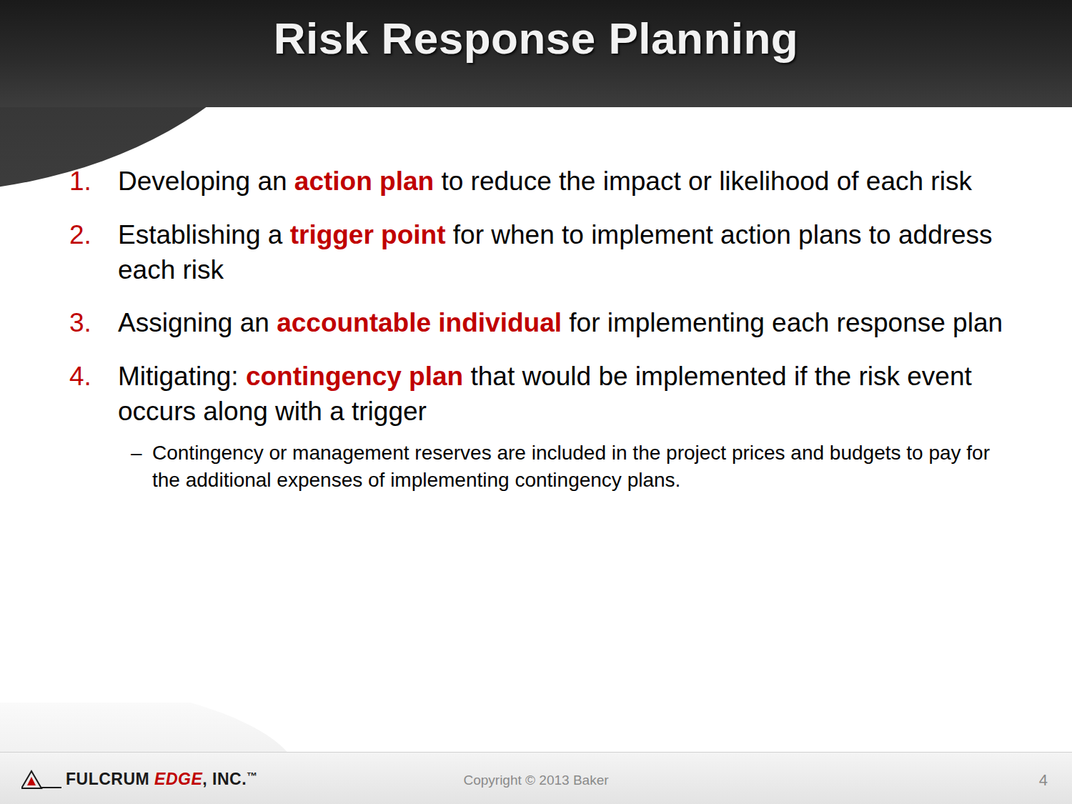Risk Response Planning
Developing an action plan to reduce the impact or likelihood of each risk
Establishing a trigger point for when to implement action plans to address each risk
Assigning an accountable individual for implementing each response plan
Mitigating: contingency plan that would be implemented if the risk event occurs along with a trigger
Contingency or management reserves are included in the project prices and budgets to pay for the additional expenses of implementing contingency plans.
Copyright © 2013 Baker
4
FULCRUM EDGE, INC.™